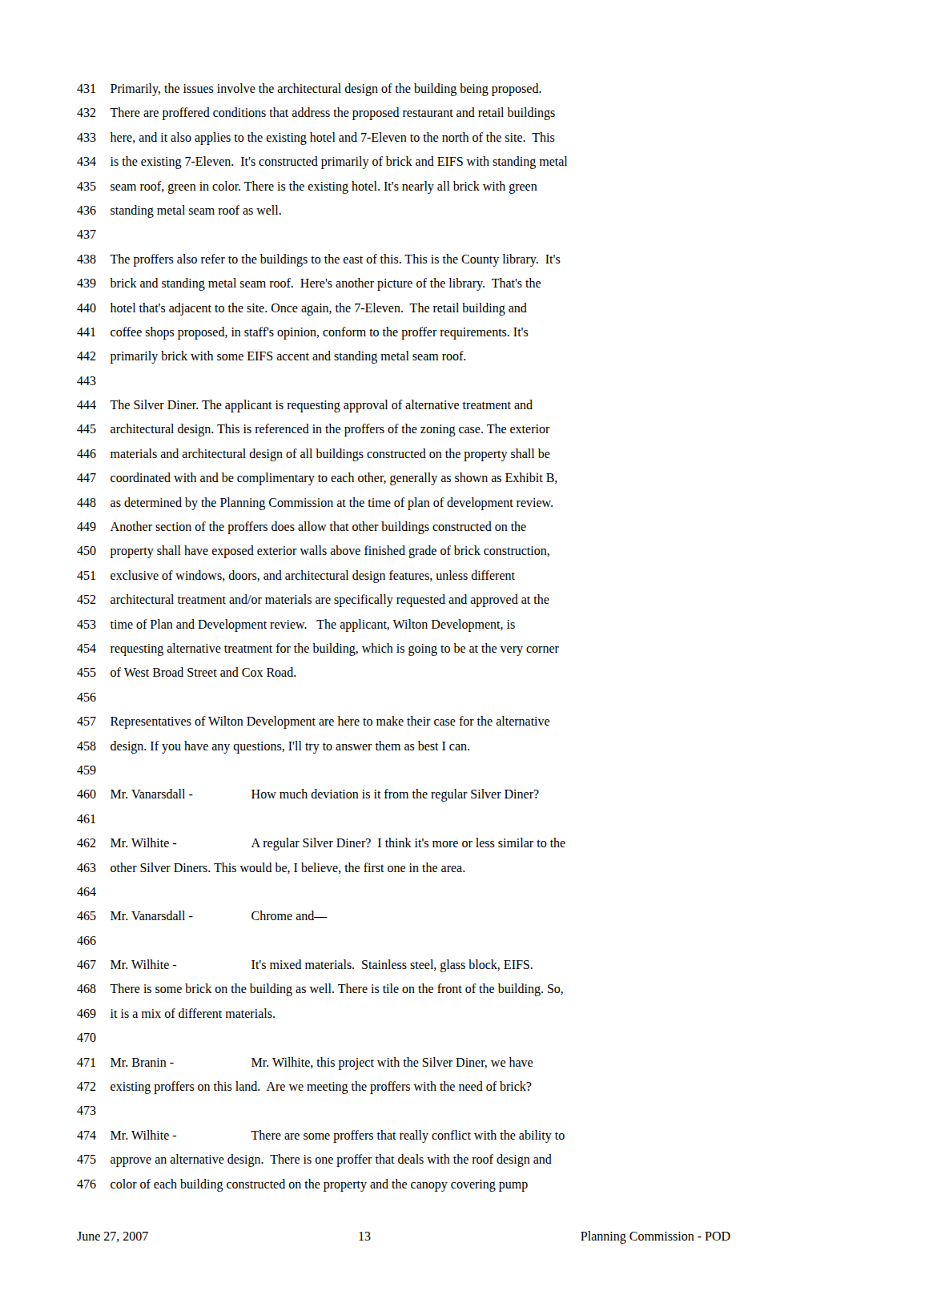431 Primarily, the issues involve the architectural design of the building being proposed.
432 There are proffered conditions that address the proposed restaurant and retail buildings
433 here, and it also applies to the existing hotel and 7-Eleven to the north of the site. This
434 is the existing 7-Eleven. It's constructed primarily of brick and EIFS with standing metal
435 seam roof, green in color. There is the existing hotel. It's nearly all brick with green
436 standing metal seam roof as well.
437
438 The proffers also refer to the buildings to the east of this. This is the County library. It's
439 brick and standing metal seam roof. Here's another picture of the library. That's the
440 hotel that's adjacent to the site. Once again, the 7-Eleven. The retail building and
441 coffee shops proposed, in staff's opinion, conform to the proffer requirements. It's
442 primarily brick with some EIFS accent and standing metal seam roof.
443
444 The Silver Diner. The applicant is requesting approval of alternative treatment and
445 architectural design. This is referenced in the proffers of the zoning case. The exterior
446 materials and architectural design of all buildings constructed on the property shall be
447 coordinated with and be complimentary to each other, generally as shown as Exhibit B,
448 as determined by the Planning Commission at the time of plan of development review.
449 Another section of the proffers does allow that other buildings constructed on the
450 property shall have exposed exterior walls above finished grade of brick construction,
451 exclusive of windows, doors, and architectural design features, unless different
452 architectural treatment and/or materials are specifically requested and approved at the
453 time of Plan and Development review. The applicant, Wilton Development, is
454 requesting alternative treatment for the building, which is going to be at the very corner
455 of West Broad Street and Cox Road.
456
457 Representatives of Wilton Development are here to make their case for the alternative
458 design. If you have any questions, I'll try to answer them as best I can.
459
460 Mr. Vanarsdall -How much deviation is it from the regular Silver Diner?
461
462 Mr. Wilhite -A regular Silver Diner? I think it's more or less similar to the
463 other Silver Diners. This would be, I believe, the first one in the area.
464
465 Mr. Vanarsdall -Chrome and—
466
467 Mr. Wilhite -It's mixed materials. Stainless steel, glass block, EIFS.
468 There is some brick on the building as well. There is tile on the front of the building. So,
469 it is a mix of different materials.
470
471 Mr. Branin -Mr. Wilhite, this project with the Silver Diner, we have
472 existing proffers on this land. Are we meeting the proffers with the need of brick?
473
474 Mr. Wilhite -There are some proffers that really conflict with the ability to
475 approve an alternative design. There is one proffer that deals with the roof design and
476 color of each building constructed on the property and the canopy covering pump
June 27, 2007 13 Planning Commission - POD